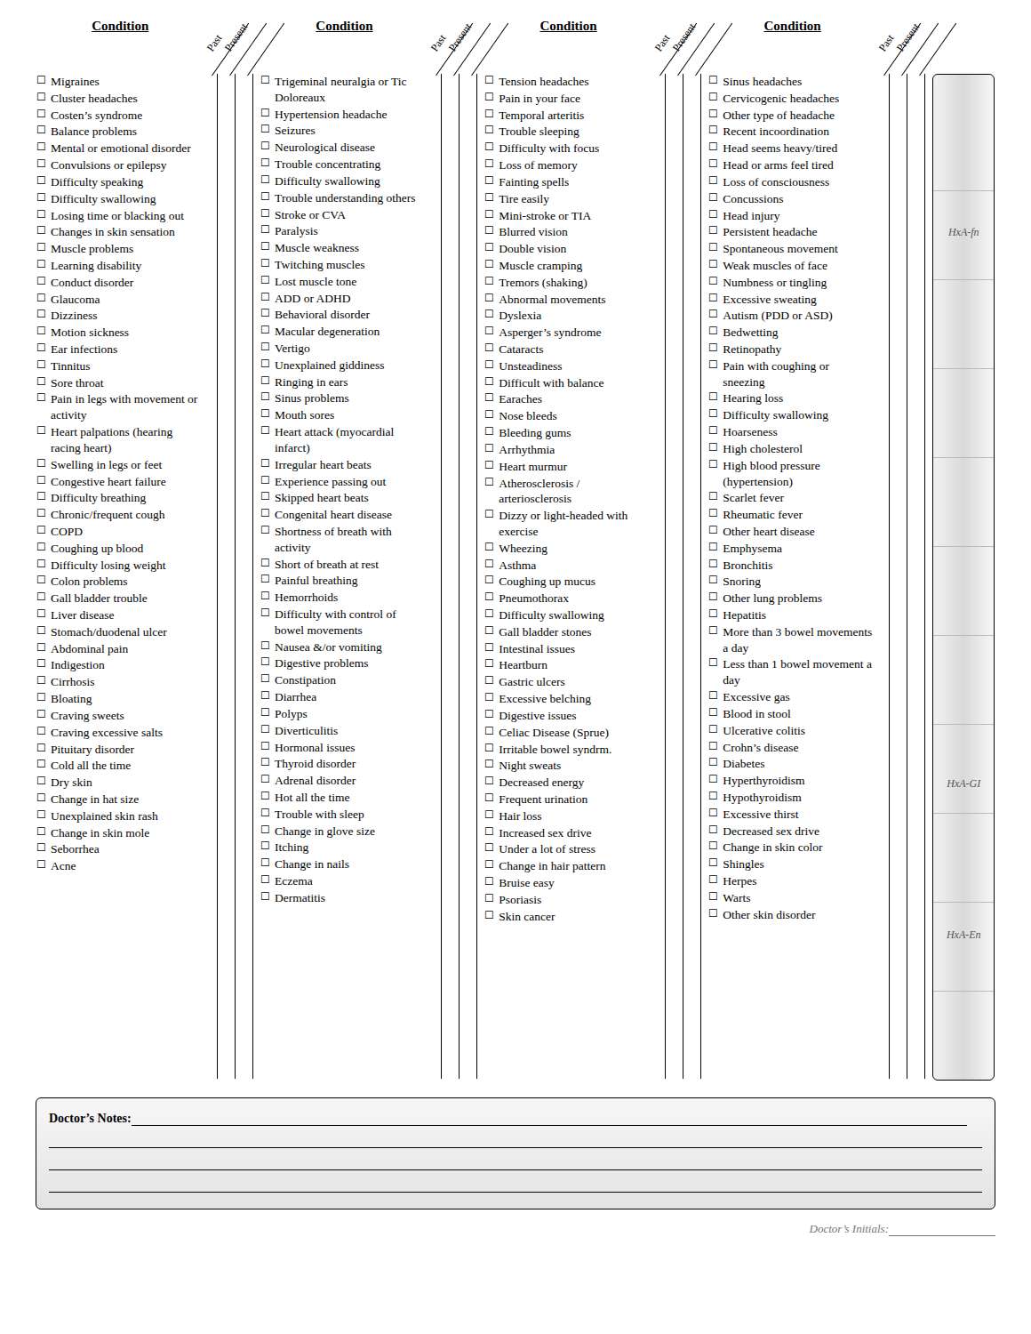| Condition | Past Present | Condition | Past Present | Condition | Past Present | Condition | Past Present | |
| Migraines Cluster headaches Costen’s syndrome Balance problems Mental or emotional disorder Convulsions or epilepsy Difficulty speaking Difficulty swallowing Losing time or blacking out Changes in skin sensation Muscle problems Learning disability Conduct disorder Glaucoma Dizziness Motion sickness Ear infections Tinnitus Sore throat Pain in legs with movement or activity Heart palpations (hearing racing heart) Swelling in legs or feet Congestive heart failure Difficulty breathing Chronic/frequent cough COPD Coughing up blood Difficulty losing weight Colon problems Gall bladder trouble Liver disease Stomach/duodenal ulcer Abdominal pain Indigestion Cirrhosis Bloating Craving sweets Craving excessive salts Pituitary disorder Cold all the time Dry skin Change in hat size Unexplained skin rash Change in skin mole Seborrhea Acne | | Trigeminal neuralgia or Tic Doloreaux Hypertension headache Seizures Neurological disease Trouble concentrating Difficulty swallowing Trouble understanding others Stroke or CVA Paralysis Muscle weakness Twitching muscles Lost muscle tone ADD or ADHD Behavioral disorder Macular degeneration Vertigo Unexplained giddiness Ringing in ears Sinus problems Mouth sores Heart attack (myocardial infarct) Irregular heart beats Experience passing out Skipped heart beats Congenital heart disease Shortness of breath with activity Short of breath at rest Painful breathing Hemorrhoids Difficulty with control of bowel movements Nausea &/or vomiting Digestive problems Constipation Diarrhea Polyps Diverticulitis Hormonal issues Thyroid disorder Adrenal disorder Hot all the time Trouble with sleep Change in glove size Itching Change in nails Eczema Dermatitis | | Tension headaches Pain in your face Temporal arteritis Trouble sleeping Difficulty with focus Loss of memory Fainting spells Tire easily Mini-stroke or TIA Blurred vision Double vision Muscle cramping Tremors (shaking) Abnormal movements Dyslexia Asperger’s syndrome Cataracts Unsteadiness Difficult with balance Earaches Nose bleeds Bleeding gums Arrhythmia Heart murmur Atherosclerosis / arteriosclerosis Dizzy or light-headed with exercise Wheezing Asthma Coughing up mucus Pneumothorax Difficulty swallowing Gall bladder stones Intestinal issues Heartburn Gastric ulcers Excessive belching Digestive issues Celiac Disease (Sprue) Irritable bowel syndrm. Night sweats Decreased energy Frequent urination Hair loss Increased sex drive Under a lot of stress Change in hair pattern Bruise easy Psoriasis Skin cancer | | Sinus headaches Cervicogenic headaches Other type of headache Recent incoordination Head seems heavy/tired Head or arms feel tired Loss of consciousness Concussions Head injury Persistent headache Spontaneous movement Weak muscles of face Numbness or tingling Excessive sweating Autism (PDD or ASD) Bedwetting Retinopathy Pain with coughing or sneezing Hearing loss Difficulty swallowing Hoarseness High cholesterol High blood pressure (hypertension) Scarlet fever Rheumatic fever Other heart disease Emphysema Bronchitis Snoring Other lung problems Hepatitis More than 3 bowel movements a day Less than 1 bowel movement a day Excessive gas Blood in stool Ulcerative colitis Crohn’s disease Diabetes Hyperthyroidism Hypothyroidism Excessive thirst Decreased sex drive Change in skin color Shingles Herpes Warts Other skin disorder | | HxA-fn HxA-GI HxA-En |
Doctor’s Notes:
Doctor’s Initials: